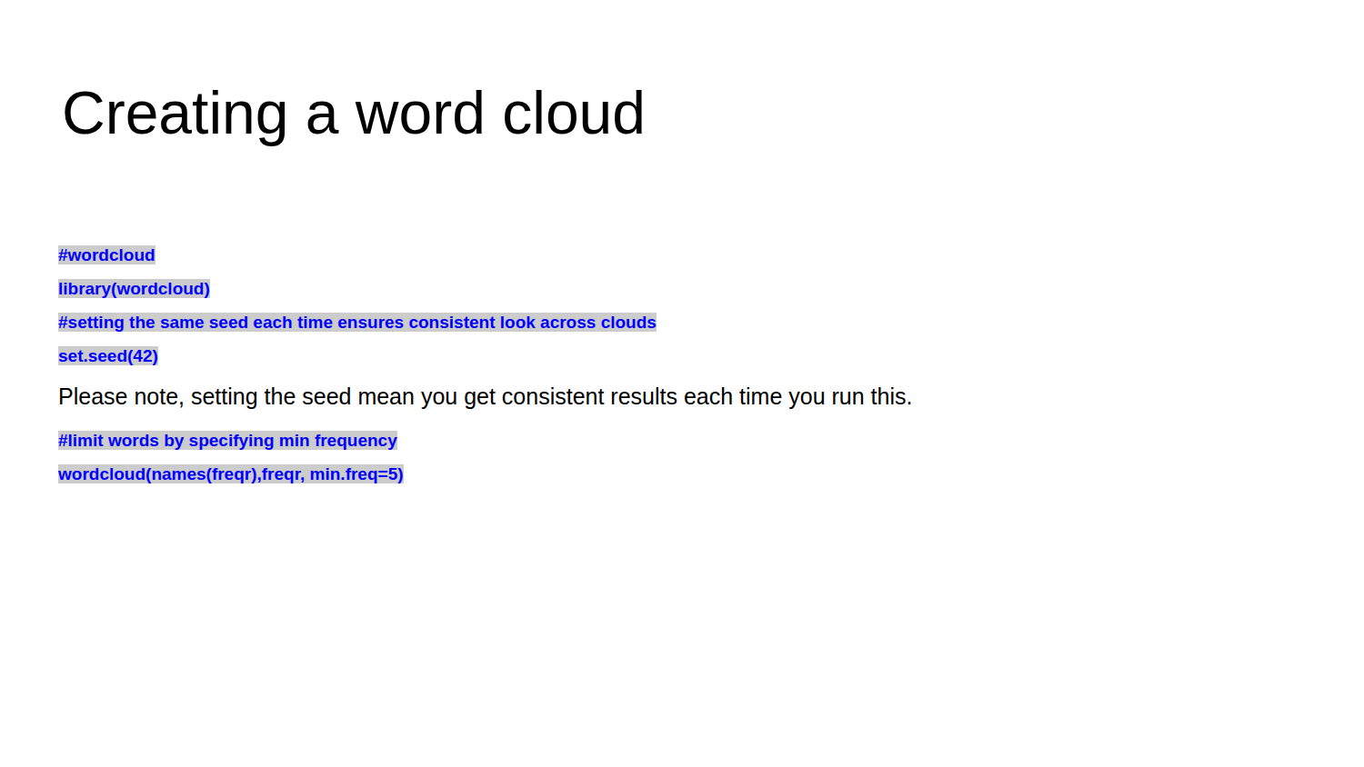Creating a word cloud
#wordcloud
library(wordcloud)
#setting the same seed each time ensures consistent look across clouds
set.seed(42)
Please note, setting the seed mean you get consistent results each time you run this.
#limit words by specifying min frequency
wordcloud(names(freqr),freqr, min.freq=5)